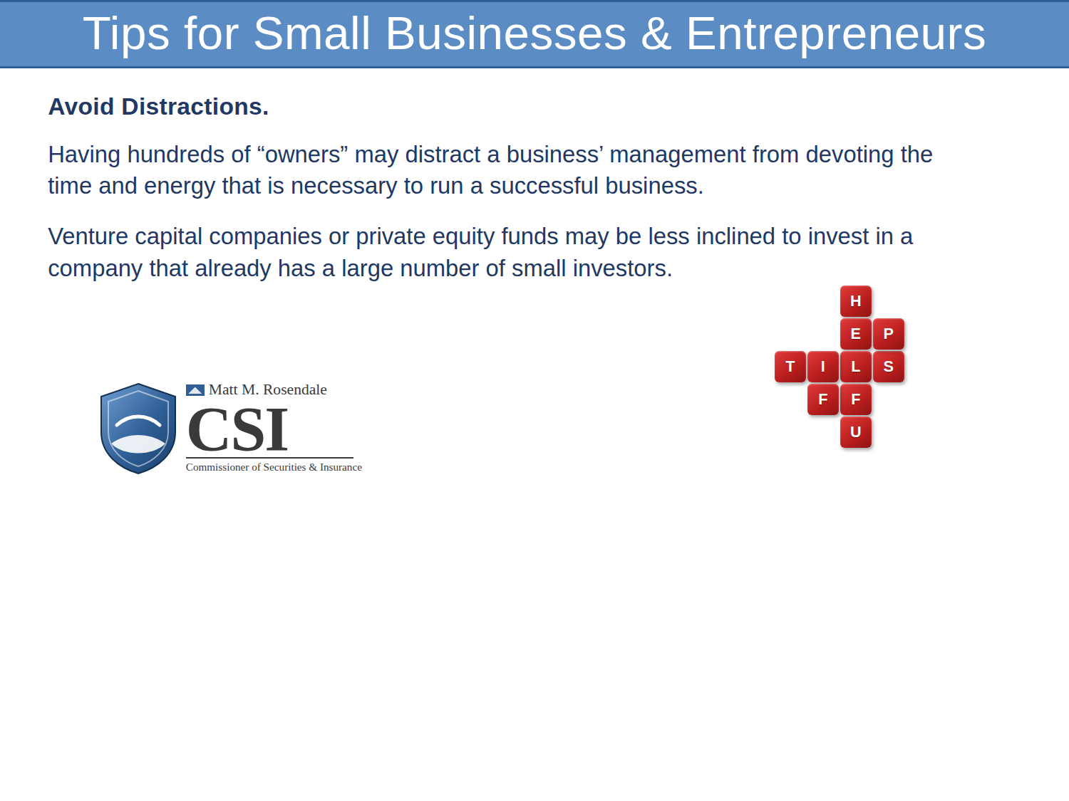Tips for Small Businesses & Entrepreneurs
Avoid Distractions.
Having hundreds of “owners” may distract a business’ management from devoting the time and energy that is necessary to run a successful business.
Venture capital companies or private equity funds may be less inclined to invest in a company that already has a large number of small investors.
Matt M. Rosendale
CSI
Commissioner of Securities & Insurance
H
E
L
F
U
T
I
S
F
P